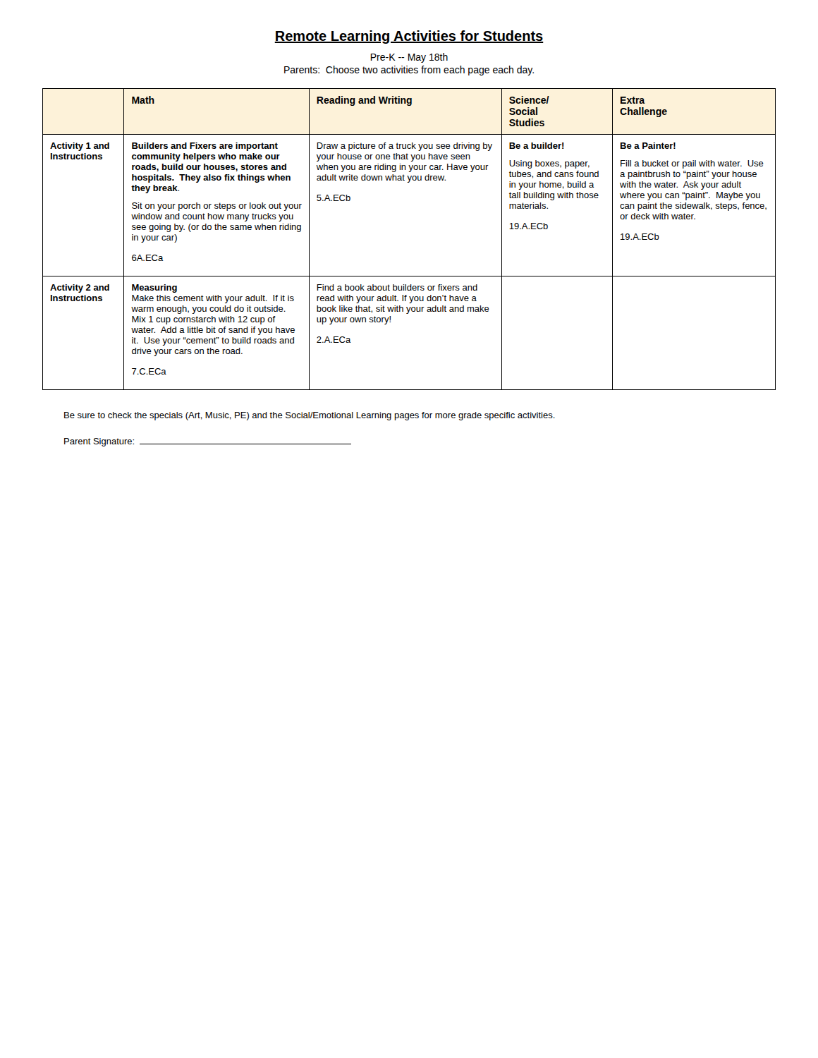Remote Learning Activities for Students
Pre-K -- May 18th
Parents: Choose two activities from each page each day.
| | Math | Reading and Writing | Science/ Social Studies | Extra Challenge |
| --- | --- | --- | --- | --- |
| Activity 1 and Instructions | Builders and Fixers are important community helpers who make our roads, build our houses, stores and hospitals. They also fix things when they break . Sit on your porch or steps or look out your window and count how many trucks you see going by. (or do the same when riding in your car) 6A.ECa | Draw a picture of a truck you see driving by your house or one that you have seen when you are riding in your car. Have your adult write down what you drew. 5.A.ECb | Be a builder! Using boxes, paper, tubes, and cans found in your home, build a tall building with those materials. 19.A.ECb | Be a Painter! Fill a bucket or pail with water. Use a paintbrush to “paint” your house with the water. Ask your adult where you can “paint”. Maybe you can paint the sidewalk, steps, fence, or deck with water. 19.A.ECb |
| Activity 2 and Instructions | Measuring Make this cement with your adult. If it is warm enough, you could do it outside. Mix 1 cup cornstarch with 12 cup of water. Add a little bit of sand if you have it. Use your “cement” to build roads and drive your cars on the road. 7.C.ECa | Find a book about builders or fixers and read with your adult. If you don’t have a book like that, sit with your adult and make up your own story! 2.A.ECa | | |
Be sure to check the specials (Art, Music, PE) and the Social/Emotional Learning pages for more grade specific activities.
Parent Signature: